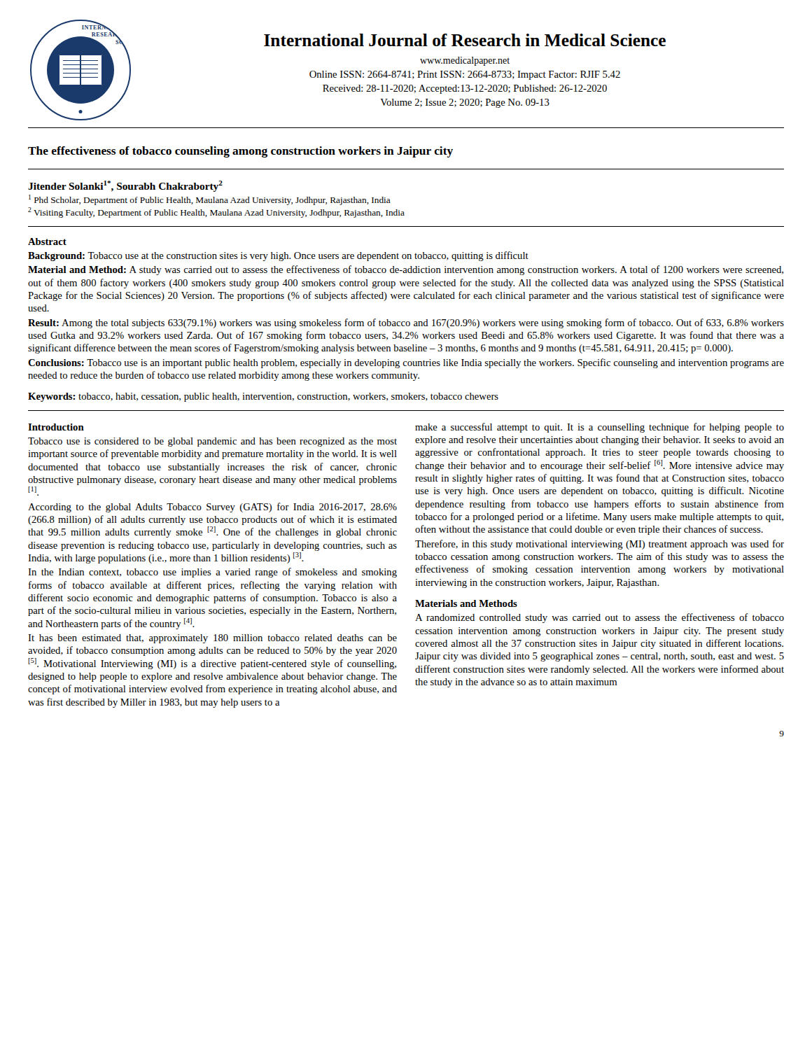INTERNATIONAL JOURNAL OF RESEARCH IN MEDICAL SCIENCE
International Journal of Research in Medical Science
www.medicalpaper.net
Online ISSN: 2664-8741; Print ISSN: 2664-8733; Impact Factor: RJIF 5.42
Received: 28-11-2020; Accepted:13-12-2020; Published: 26-12-2020
Volume 2; Issue 2; 2020; Page No. 09-13
The effectiveness of tobacco counseling among construction workers in Jaipur city
Jitender Solanki1*, Sourabh Chakraborty2
1 Phd Scholar, Department of Public Health, Maulana Azad University, Jodhpur, Rajasthan, India
2 Visiting Faculty, Department of Public Health, Maulana Azad University, Jodhpur, Rajasthan, India
Abstract
Background: Tobacco use at the construction sites is very high. Once users are dependent on tobacco, quitting is difficult
Material and Method: A study was carried out to assess the effectiveness of tobacco de-addiction intervention among construction workers. A total of 1200 workers were screened, out of them 800 factory workers (400 smokers study group 400 smokers control group were selected for the study. All the collected data was analyzed using the SPSS (Statistical Package for the Social Sciences) 20 Version. The proportions (% of subjects affected) were calculated for each clinical parameter and the various statistical test of significance were used.
Result: Among the total subjects 633(79.1%) workers was using smokeless form of tobacco and 167(20.9%) workers were using smoking form of tobacco. Out of 633, 6.8% workers used Gutka and 93.2% workers used Zarda. Out of 167 smoking form tobacco users, 34.2% workers used Beedi and 65.8% workers used Cigarette. It was found that there was a significant difference between the mean scores of Fagerstrom/smoking analysis between baseline – 3 months, 6 months and 9 months (t=45.581, 64.911, 20.415; p= 0.000).
Conclusions: Tobacco use is an important public health problem, especially in developing countries like India specially the workers. Specific counseling and intervention programs are needed to reduce the burden of tobacco use related morbidity among these workers community.
Keywords: tobacco, habit, cessation, public health, intervention, construction, workers, smokers, tobacco chewers
Introduction
Tobacco use is considered to be global pandemic and has been recognized as the most important source of preventable morbidity and premature mortality in the world. It is well documented that tobacco use substantially increases the risk of cancer, chronic obstructive pulmonary disease, coronary heart disease and many other medical problems [1].
According to the global Adults Tobacco Survey (GATS) for India 2016-2017, 28.6% (266.8 million) of all adults currently use tobacco products out of which it is estimated that 99.5 million adults currently smoke [2]. One of the challenges in global chronic disease prevention is reducing tobacco use, particularly in developing countries, such as India, with large populations (i.e., more than 1 billion residents) [3].
In the Indian context, tobacco use implies a varied range of smokeless and smoking forms of tobacco available at different prices, reflecting the varying relation with different socio economic and demographic patterns of consumption. Tobacco is also a part of the socio-cultural milieu in various societies, especially in the Eastern, Northern, and Northeastern parts of the country [4].
It has been estimated that, approximately 180 million tobacco related deaths can be avoided, if tobacco consumption among adults can be reduced to 50% by the year 2020 [5]. Motivational Interviewing (MI) is a directive patient-centered style of counselling, designed to help people to explore and resolve ambivalence about behavior change. The concept of motivational interview evolved from experience in treating alcohol abuse, and was first described by Miller in 1983, but may help users to a
make a successful attempt to quit. It is a counselling technique for helping people to explore and resolve their uncertainties about changing their behavior. It seeks to avoid an aggressive or confrontational approach. It tries to steer people towards choosing to change their behavior and to encourage their self-belief [6]. More intensive advice may result in slightly higher rates of quitting. It was found that at Construction sites, tobacco use is very high. Once users are dependent on tobacco, quitting is difficult. Nicotine dependence resulting from tobacco use hampers efforts to sustain abstinence from tobacco for a prolonged period or a lifetime. Many users make multiple attempts to quit, often without the assistance that could double or even triple their chances of success.
Therefore, in this study motivational interviewing (MI) treatment approach was used for tobacco cessation among construction workers. The aim of this study was to assess the effectiveness of smoking cessation intervention among workers by motivational interviewing in the construction workers, Jaipur, Rajasthan.
Materials and Methods
A randomized controlled study was carried out to assess the effectiveness of tobacco cessation intervention among construction workers in Jaipur city. The present study covered almost all the 37 construction sites in Jaipur city situated in different locations. Jaipur city was divided into 5 geographical zones – central, north, south, east and west. 5 different construction sites were randomly selected. All the workers were informed about the study in the advance so as to attain maximum
9